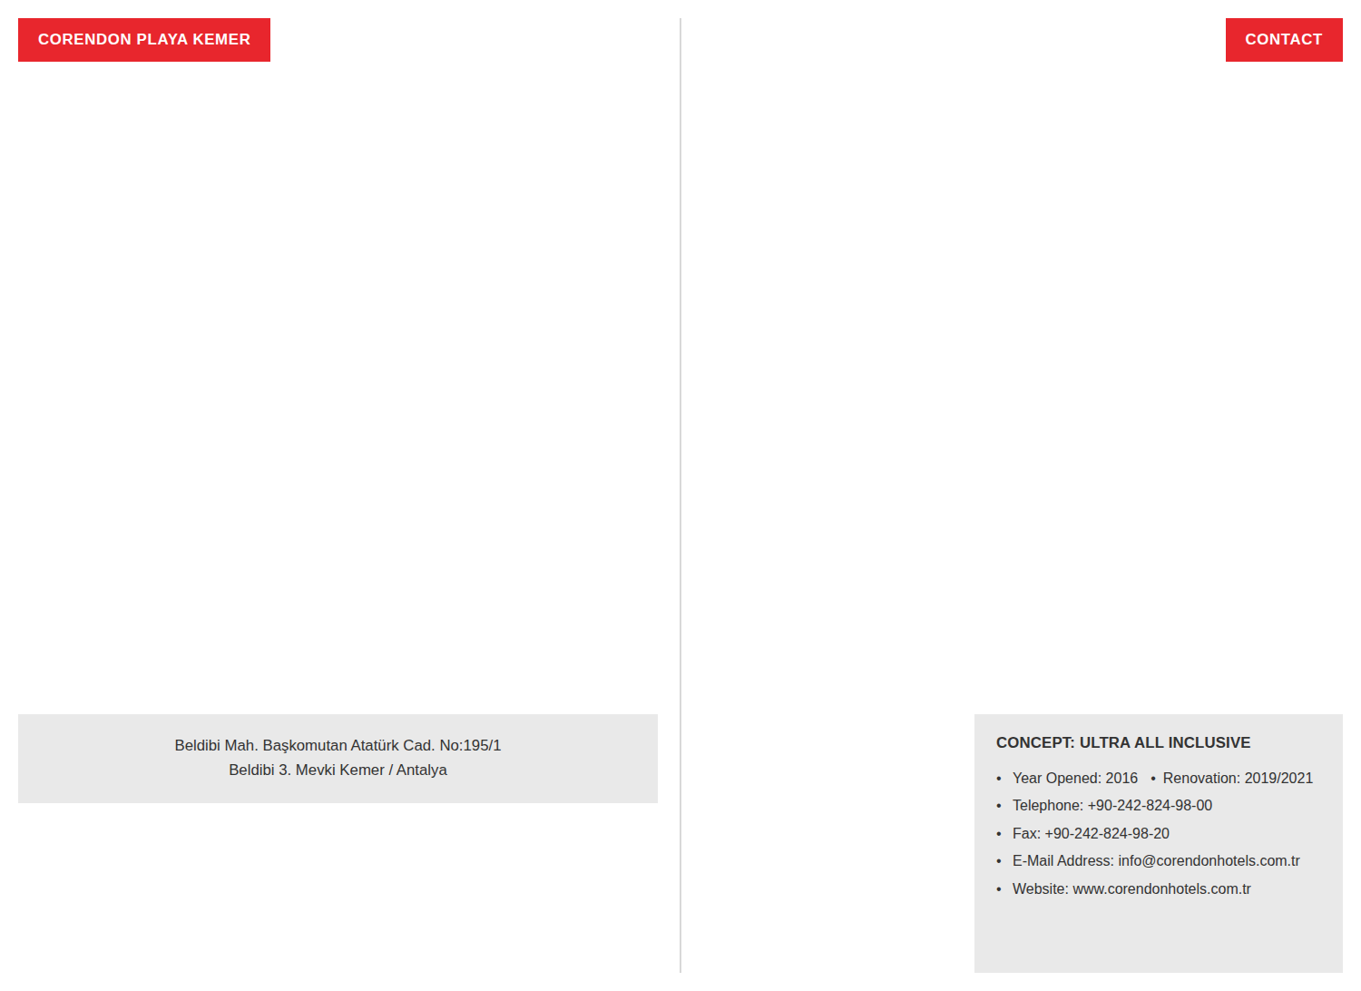CORENDON PLAYA KEMER
Beldibi Mah. Başkomutan Atatürk Cad. No:195/1
Beldibi 3. Mevki Kemer / Antalya
CONTACT
CONCEPT: ULTRA ALL INCLUSIVE
Year Opened: 2016 Renovation: 2019/2021
Telephone: +90-242-824-98-00
Fax: +90-242-824-98-20
E-Mail Address: info@corendonhotels.com.tr
Website: www.corendonhotels.com.tr